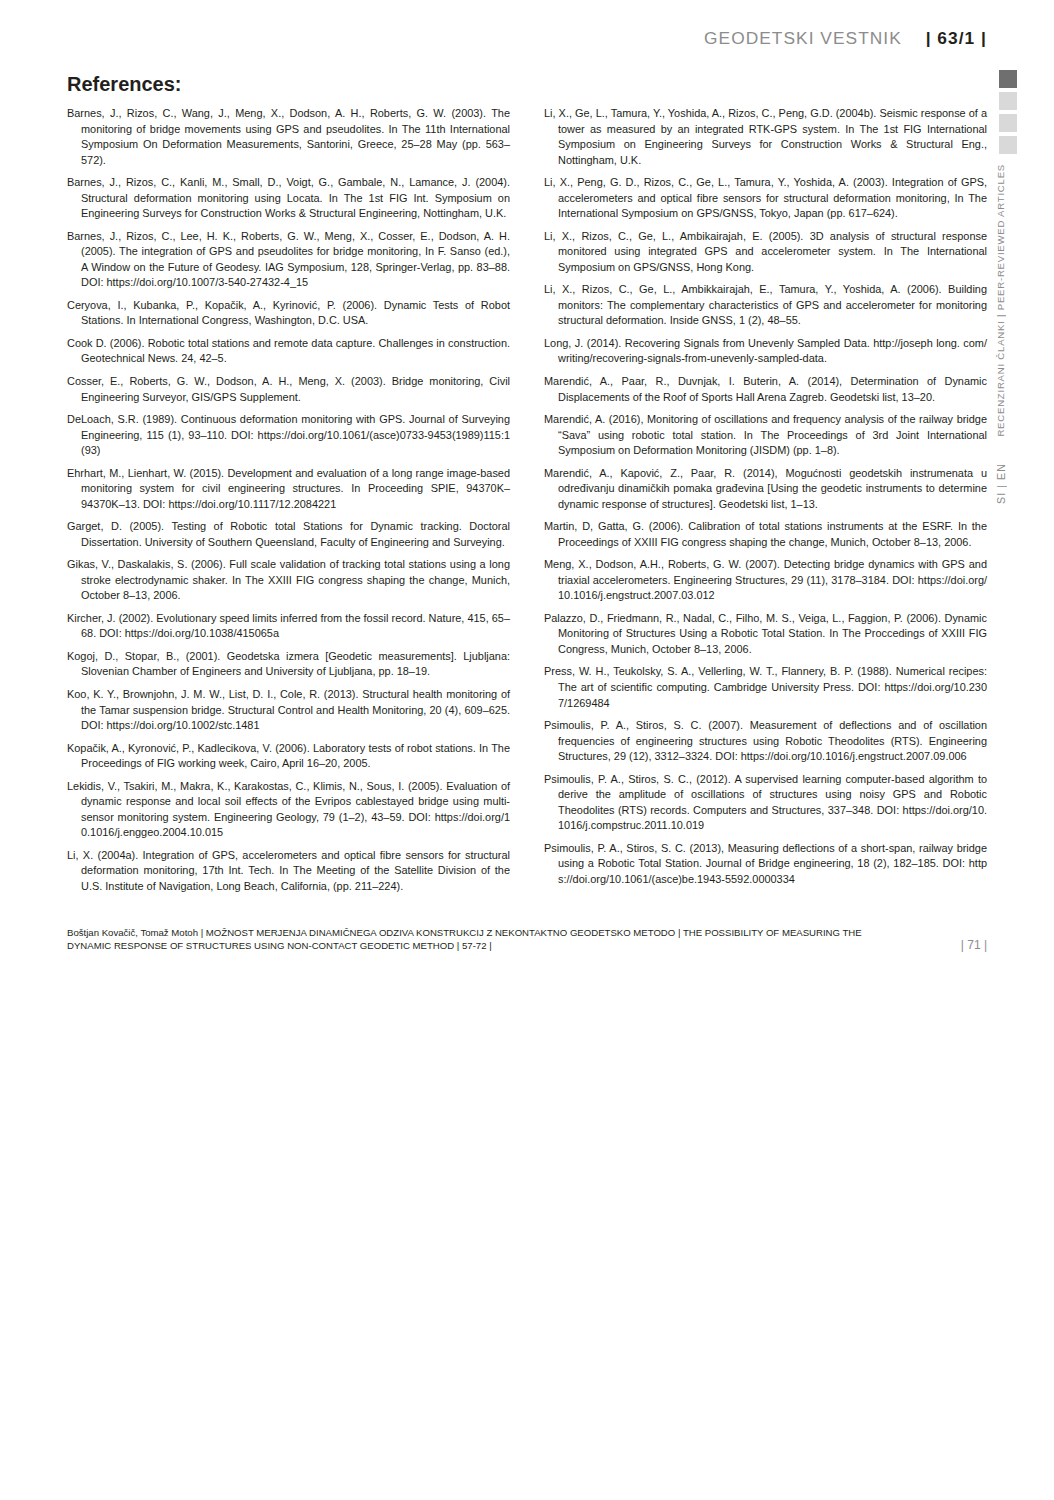GEODETSKI VESTNIK | 63/1 |
RECENZIRANI ČLANKI | PEER-REVIEWED ARTICLES
SI | EN
References:
Barnes, J., Rizos, C., Wang, J., Meng, X., Dodson, A. H., Roberts, G. W. (2003). The monitoring of bridge movements using GPS and pseudolites. In The 11th International Symposium On Deformation Measurements, Santorini, Greece, 25–28 May (pp. 563–572).
Barnes, J., Rizos, C., Kanli, M., Small, D., Voigt, G., Gambale, N., Lamance, J. (2004). Structural deformation monitoring using Locata. In The 1st FIG Int. Symposium on Engineering Surveys for Construction Works & Structural Engineering, Nottingham, U.K.
Barnes, J., Rizos, C., Lee, H. K., Roberts, G. W., Meng, X., Cosser, E., Dodson, A. H. (2005). The integration of GPS and pseudolites for bridge monitoring, In F. Sanso (ed.), A Window on the Future of Geodesy. IAG Symposium, 128, Springer-Verlag, pp. 83–88. DOI: https://doi.org/10.1007/3-540-27432-4_15
Ceryova, I., Kubanka, P., Kopačik, A., Kyrinović, P. (2006). Dynamic Tests of Robot Stations. In International Congress, Washington, D.C. USA.
Cook D. (2006). Robotic total stations and remote data capture. Challenges in construction. Geotechnical News. 24, 42–5.
Cosser, E., Roberts, G. W., Dodson, A. H., Meng, X. (2003). Bridge monitoring, Civil Engineering Surveyor, GIS/GPS Supplement.
DeLoach, S.R. (1989). Continuous deformation monitoring with GPS. Journal of Surveying Engineering, 115 (1), 93–110. DOI: https://doi.org/10.1061/(asce)0733-9453(1989)115:1(93)
Ehrhart, M., Lienhart, W. (2015). Development and evaluation of a long range image-based monitoring system for civil engineering structures. In Proceeding SPIE, 94370K–94370K–13. DOI: https://doi.org/10.1117/12.2084221
Garget, D. (2005). Testing of Robotic total Stations for Dynamic tracking. Doctoral Dissertation. University of Southern Queensland, Faculty of Engineering and Surveying.
Gikas, V., Daskalakis, S. (2006). Full scale validation of tracking total stations using a long stroke electrodynamic shaker. In The XXIII FIG congress shaping the change, Munich, October 8–13, 2006.
Kircher, J. (2002). Evolutionary speed limits inferred from the fossil record. Nature, 415, 65–68. DOI: https://doi.org/10.1038/415065a
Kogoj, D., Stopar, B., (2001). Geodetska izmera [Geodetic measurements]. Ljubljana: Slovenian Chamber of Engineers and University of Ljubljana, pp. 18–19.
Koo, K. Y., Brownjohn, J. M. W., List, D. I., Cole, R. (2013). Structural health monitoring of the Tamar suspension bridge. Structural Control and Health Monitoring, 20 (4), 609–625. DOI: https://doi.org/10.1002/stc.1481
Kopačik, A., Kyronović, P., Kadlecikova, V. (2006). Laboratory tests of robot stations. In The Proceedings of FIG working week, Cairo, April 16–20, 2005.
Lekidis, V., Tsakiri, M., Makra, K., Karakostas, C., Klimis, N., Sous, I. (2005). Evaluation of dynamic response and local soil effects of the Evripos cablestayed bridge using multi-sensor monitoring system. Engineering Geology, 79 (1–2), 43–59. DOI: https://doi.org/10.1016/j.enggeo.2004.10.015
Li, X. (2004a). Integration of GPS, accelerometers and optical fibre sensors for structural deformation monitoring, 17th Int. Tech. In The Meeting of the Satellite Division of the U.S. Institute of Navigation, Long Beach, California, (pp. 211–224).
Li, X., Ge, L., Tamura, Y., Yoshida, A., Rizos, C., Peng, G.D. (2004b). Seismic response of a tower as measured by an integrated RTK-GPS system. In The 1st FIG International Symposium on Engineering Surveys for Construction Works & Structural Eng., Nottingham, U.K.
Li, X., Peng, G. D., Rizos, C., Ge, L., Tamura, Y., Yoshida, A. (2003). Integration of GPS, accelerometers and optical fibre sensors for structural deformation monitoring, In The International Symposium on GPS/GNSS, Tokyo, Japan (pp. 617–624).
Li, X., Rizos, C., Ge, L., Ambikairajah, E. (2005). 3D analysis of structural response monitored using integrated GPS and accelerometer system. In The International Symposium on GPS/GNSS, Hong Kong.
Li, X., Rizos, C., Ge, L., Ambikkairajah, E., Tamura, Y., Yoshida, A. (2006). Building monitors: The complementary characteristics of GPS and accelerometer for monitoring structural deformation. Inside GNSS, 1 (2), 48–55.
Long, J. (2014). Recovering Signals from Unevenly Sampled Data. http://joseph long. com/writing/recovering-signals-from-unevenly-sampled-data.
Marendić, A., Paar, R., Duvnjak, I. Buterin, A. (2014), Determination of Dynamic Displacements of the Roof of Sports Hall Arena Zagreb. Geodetski list, 13–20.
Marendić, A. (2016), Monitoring of oscillations and frequency analysis of the railway bridge “Sava” using robotic total station. In The Proceedings of 3rd Joint International Symposium on Deformation Monitoring (JISDM) (pp. 1–8).
Marendić, A., Kapović, Z., Paar, R. (2014), Mogućnosti geodetskih instrumenata u određivanju dinamičkih pomaka građevina [Using the geodetic instruments to determine dynamic response of structures]. Geodetski list, 1–13.
Martin, D, Gatta, G. (2006). Calibration of total stations instruments at the ESRF. In the Proceedings of XXIII FIG congress shaping the change, Munich, October 8–13, 2006.
Meng, X., Dodson, A.H., Roberts, G. W. (2007). Detecting bridge dynamics with GPS and triaxial accelerometers. Engineering Structures, 29 (11), 3178–3184. DOI: https://doi.org/10.1016/j.engstruct.2007.03.012
Palazzo, D., Friedmann, R., Nadal, C., Filho, M. S., Veiga, L., Faggion, P. (2006). Dynamic Monitoring of Structures Using a Robotic Total Station. In The Proccedings of XXIII FIG Congress, Munich, October 8–13, 2006.
Press, W. H., Teukolsky, S. A., Vellerling, W. T., Flannery, B. P. (1988). Numerical recipes: The art of scientific computing. Cambridge University Press. DOI: https://doi.org/10.2307/1269484
Psimoulis, P. A., Stiros, S. C. (2007). Measurement of deflections and of oscillation frequencies of engineering structures using Robotic Theodolites (RTS). Engineering Structures, 29 (12), 3312–3324. DOI: https://doi.org/10.1016/j.engstruct.2007.09.006
Psimoulis, P. A., Stiros, S. C., (2012). A supervised learning computer-based algorithm to derive the amplitude of oscillations of structures using noisy GPS and Robotic Theodolites (RTS) records. Computers and Structures, 337–348. DOI: https://doi.org/10.1016/j.compstruc.2011.10.019
Psimoulis, P. A., Stiros, S. C. (2013), Measuring deflections of a short-span, railway bridge using a Robotic Total Station. Journal of Bridge engineering, 18 (2), 182–185. DOI: https://doi.org/10.1061/(asce)be.1943-5592.0000334
Boštjan Kovačič, Tomaž Motoh | MOŽNOST MERJENJA DINAMIČNEGA ODZIVA KONSTRUKCIJ Z NEKONTAKTNO GEODETSKO METODO | THE POSSIBILITY OF MEASURING THE DYNAMIC RESPONSE OF STRUCTURES USING NON-CONTACT GEODETIC METHOD | 57-72 |
| 71 |